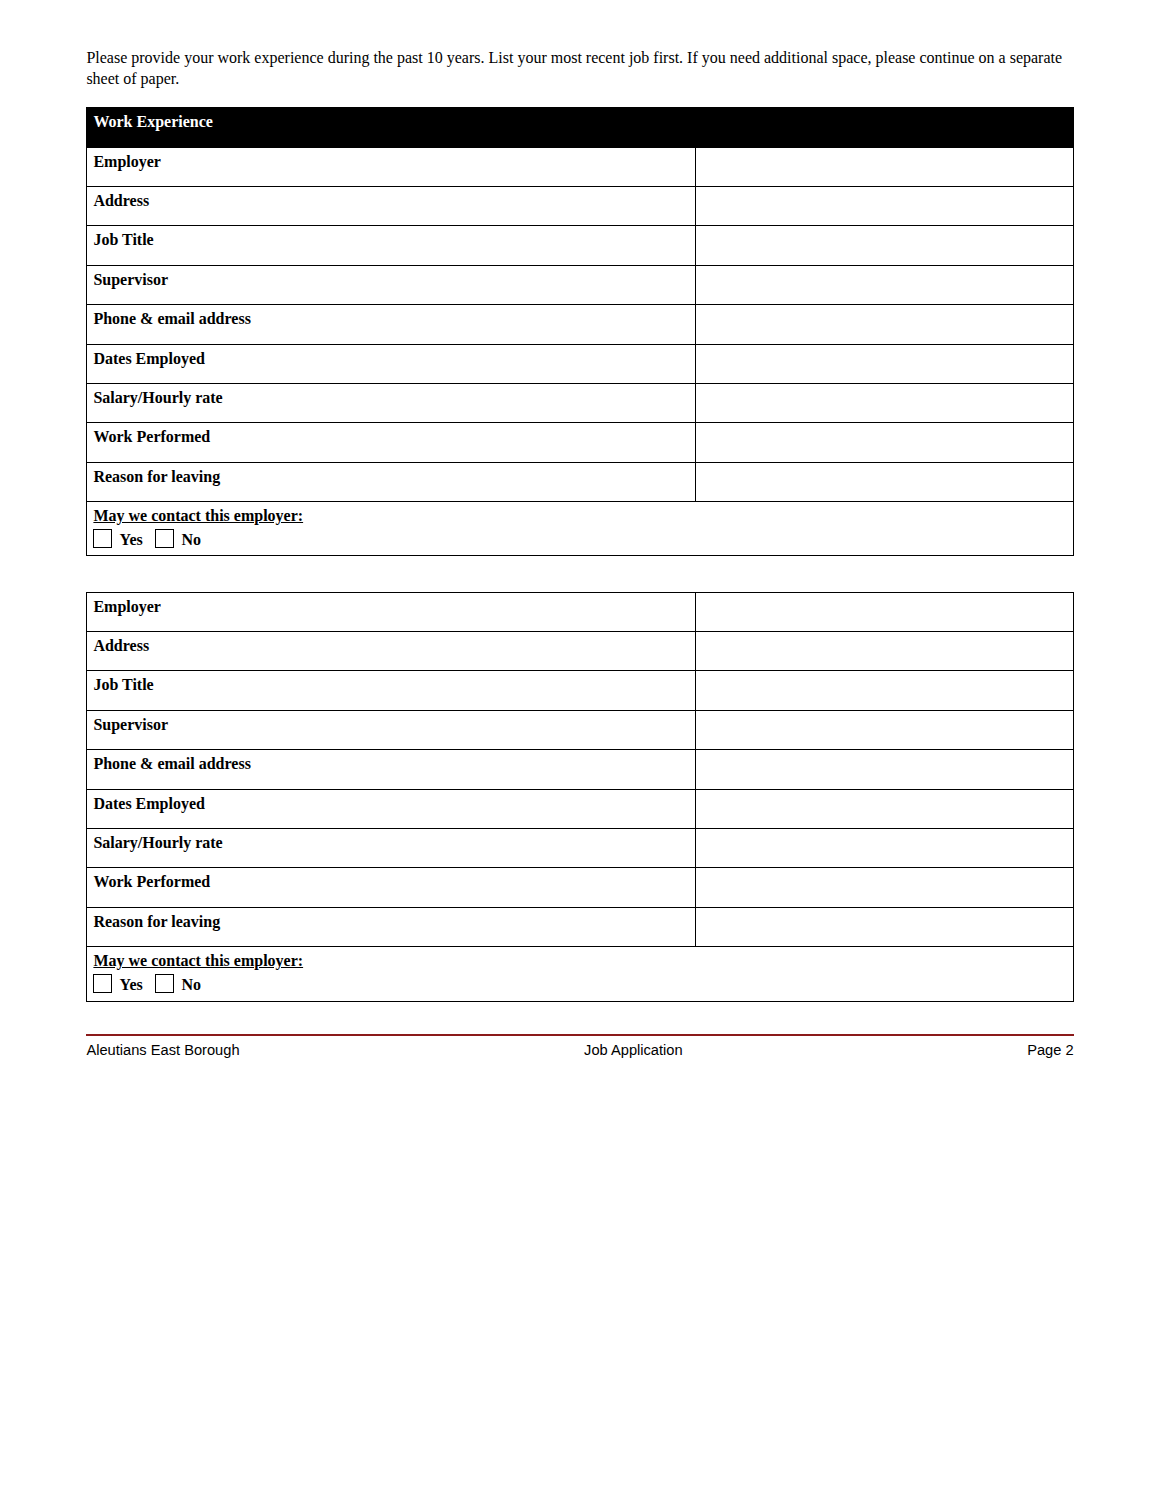Please provide your work experience during the past 10 years. List your most recent job first. If you need additional space, please continue on a separate sheet of paper.
| Work Experience | |
| Employer | |
| Address | |
| Job Title | |
| Supervisor | |
| Phone & email address | |
| Dates Employed | |
| Salary/Hourly rate | |
| Work Performed | |
| Reason for leaving | |
| May we contact this employer: Yes No |
| Employer | |
| Address | |
| Job Title | |
| Supervisor | |
| Phone & email address | |
| Dates Employed | |
| Salary/Hourly rate | |
| Work Performed | |
| Reason for leaving | |
| May we contact this employer: Yes No |
Aleutians East Borough Job Application Page 2